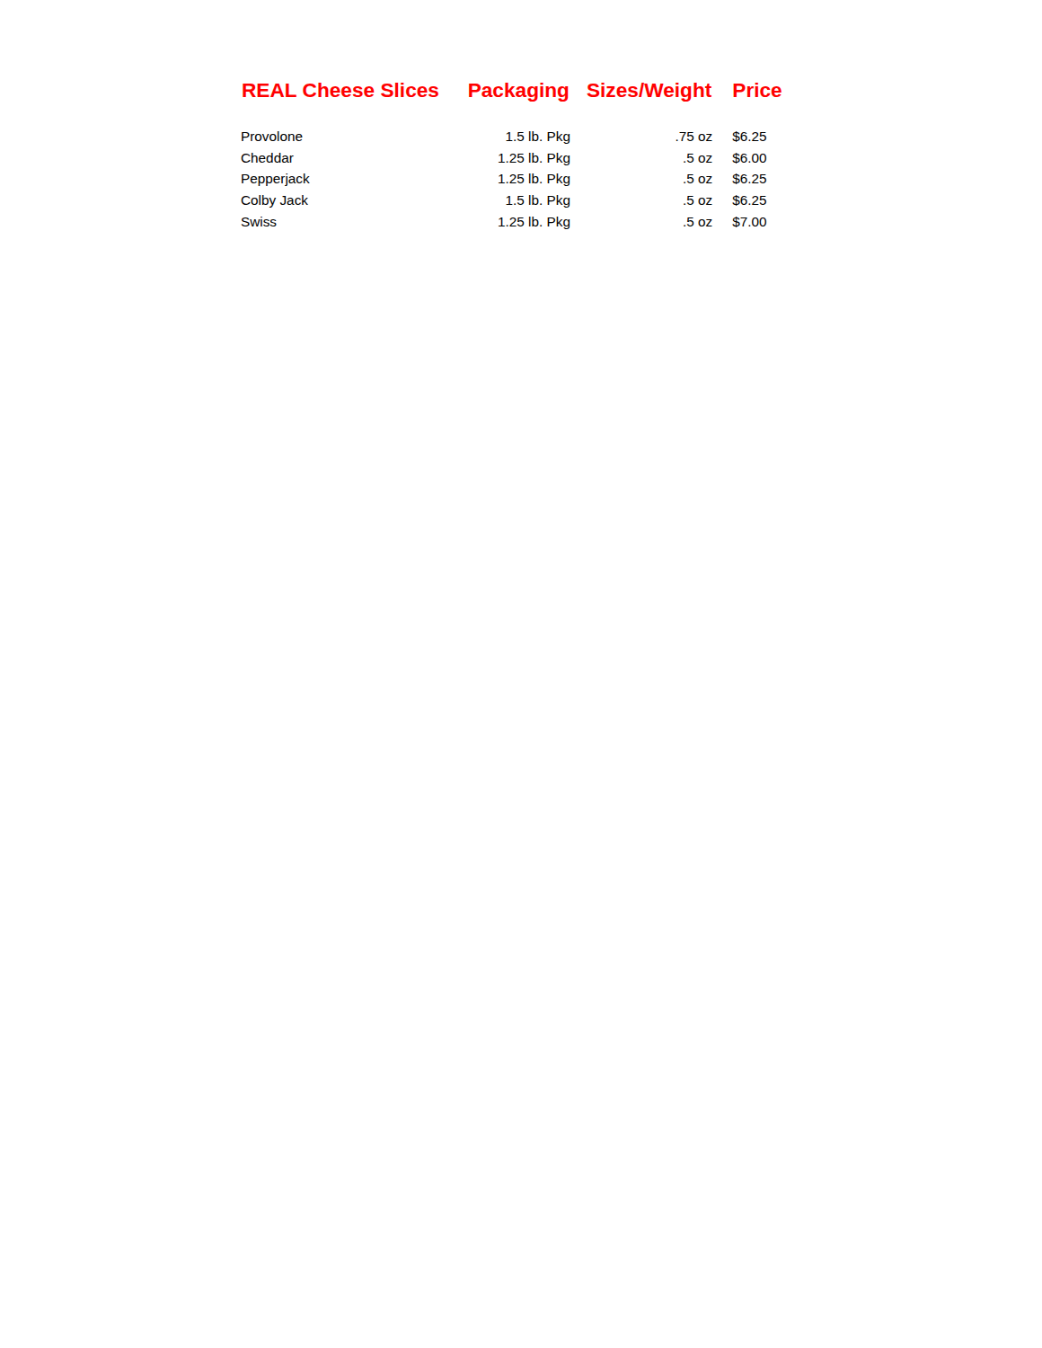| REAL Cheese Slices | Packaging | Sizes/Weight | Price |
| --- | --- | --- | --- |
| Provolone | 1.5 lb. Pkg | .75 oz | $6.25 |
| Cheddar | 1.25 lb. Pkg | .5 oz | $6.00 |
| Pepperjack | 1.25 lb. Pkg | .5 oz | $6.25 |
| Colby Jack | 1.5 lb. Pkg | .5 oz | $6.25 |
| Swiss | 1.25 lb. Pkg | .5 oz | $7.00 |